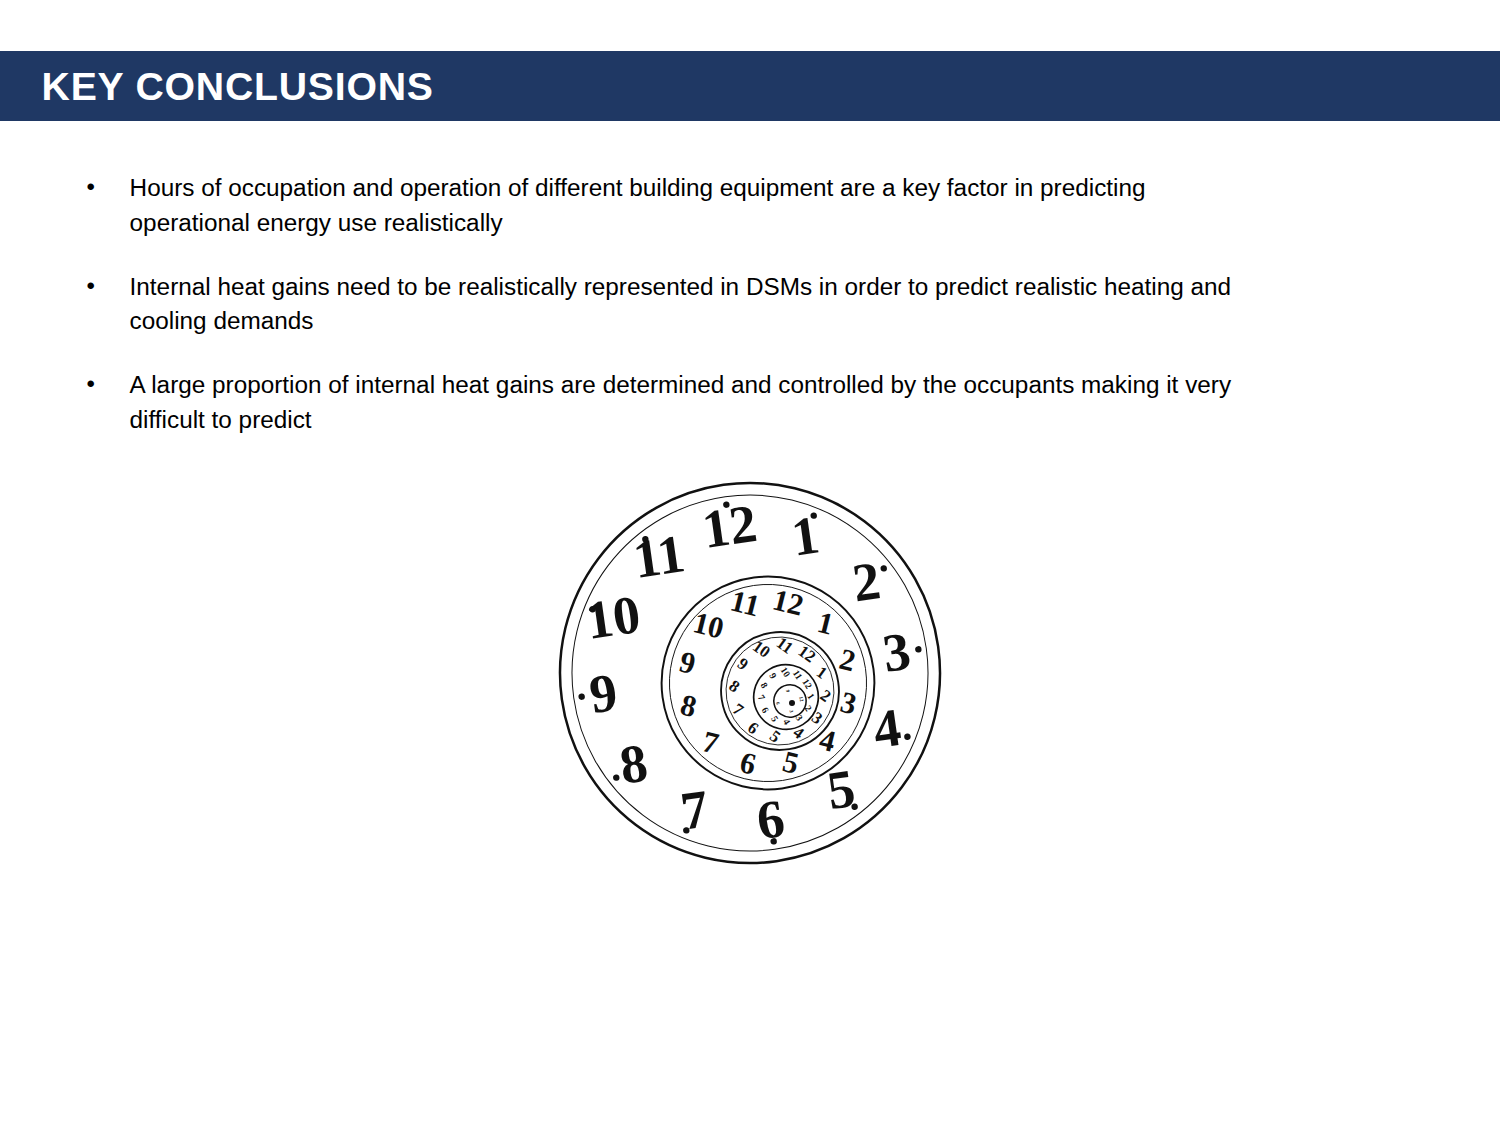KEY CONCLUSIONS
Hours of occupation and operation of different building equipment are a key factor in predicting operational energy use realistically
Internal heat gains need to be realistically represented in DSMs in order to predict realistic heating and cooling demands
A large proportion of internal heat gains are determined and controlled by the occupants making it very difficult to predict
12 1 2 3 4 5 6 7 8 9 10 11 12 1 2 3 4 5 6 7 8 9 10 11 12 1 2 3 4 5 6 7 8 9 10 11 12 1 2 3 4 5 6 7 8 9 10 11 12 3 6 9